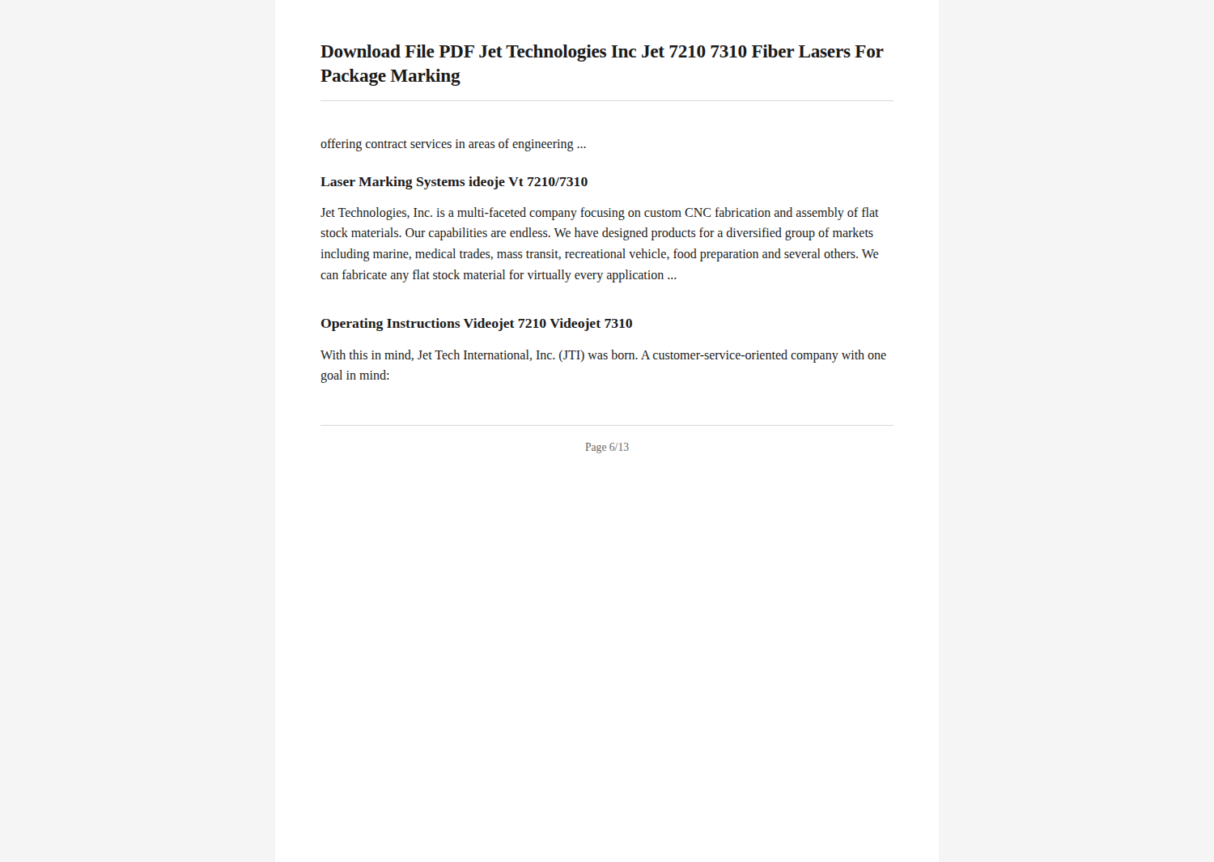Download File PDF Jet Technologies Inc Jet 7210 7310 Fiber Lasers For Package Marking
offering contract services in areas of engineering ...
Laser Marking Systems ideoje Vt 7210/7310
Jet Technologies, Inc. is a multi-faceted company focusing on custom CNC fabrication and assembly of flat stock materials. Our capabilities are endless. We have designed products for a diversified group of markets including marine, medical trades, mass transit, recreational vehicle, food preparation and several others. We can fabricate any flat stock material for virtually every application ...
Operating Instructions Videojet 7210 Videojet 7310
With this in mind, Jet Tech International, Inc. (JTI) was born. A customer-service-oriented company with one goal in mind:
Page 6/13